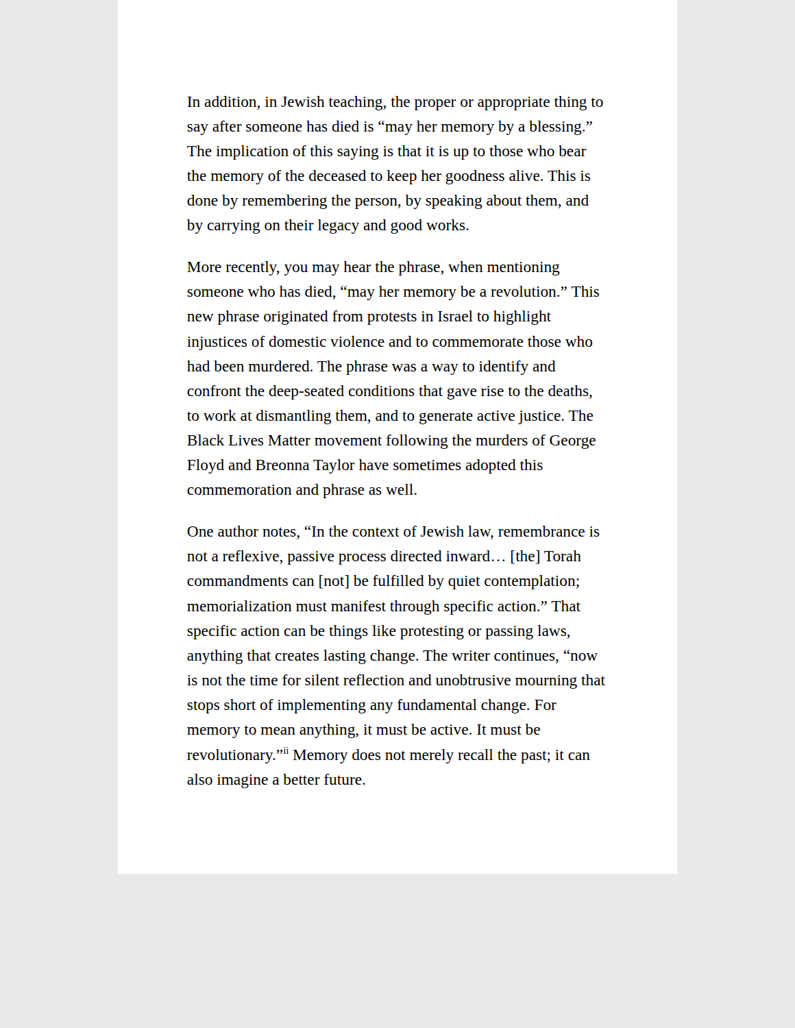In addition, in Jewish teaching, the proper or appropriate thing to say after someone has died is “may her memory by a blessing.” The implication of this saying is that it is up to those who bear the memory of the deceased to keep her goodness alive. This is done by remembering the person, by speaking about them, and by carrying on their legacy and good works.
More recently, you may hear the phrase, when mentioning someone who has died, “may her memory be a revolution.” This new phrase originated from protests in Israel to highlight injustices of domestic violence and to commemorate those who had been murdered. The phrase was a way to identify and confront the deep-seated conditions that gave rise to the deaths, to work at dismantling them, and to generate active justice. The Black Lives Matter movement following the murders of George Floyd and Breonna Taylor have sometimes adopted this commemoration and phrase as well.
One author notes, “In the context of Jewish law, remembrance is not a reflexive, passive process directed inward… [the] Torah commandments can [not] be fulfilled by quiet contemplation; memorialization must manifest through specific action.” That specific action can be things like protesting or passing laws, anything that creates lasting change. The writer continues, “now is not the time for silent reflection and unobtrusive mourning that stops short of implementing any fundamental change. For memory to mean anything, it must be active. It must be revolutionary.”ii Memory does not merely recall the past; it can also imagine a better future.